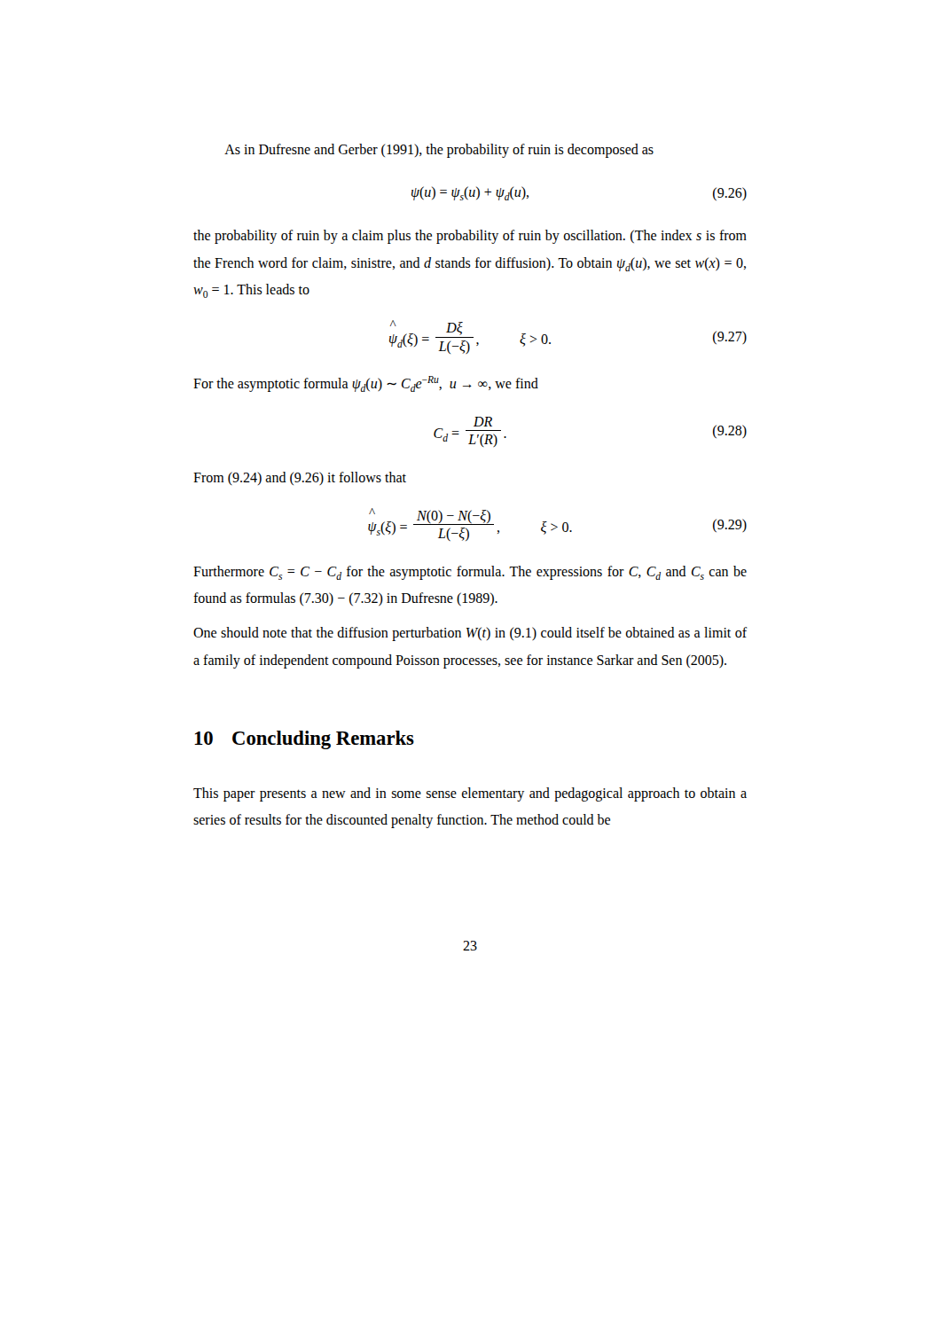As in Dufresne and Gerber (1991), the probability of ruin is decomposed as
ψ(u) = ψs(u) + ψd(u), (9.26)
the probability of ruin by a claim plus the probability of ruin by oscillation. (The index s is from the French word for claim, sinistre, and d stands for diffusion). To obtain ψd(u), we set w(x) = 0, w0 = 1. This leads to
^ψd(ξ) = Dξ L(−ξ), ξ > 0. (9.27)
For the asymptotic formula ψd(u) ∼ Cde−Ru, u → ∞, we find
Cd = DR L′(R). (9.28)
From (9.24) and (9.26) it follows that
^ψs(ξ) = N(0) − N(−ξ) L(−ξ), ξ > 0. (9.29)
Furthermore Cs = C − Cd for the asymptotic formula. The expressions for C, Cd and Cs can be found as formulas (7.30) − (7.32) in Dufresne (1989).
One should note that the diffusion perturbation W(t) in (9.1) could itself be obtained as a limit of a family of independent compound Poisson processes, see for instance Sarkar and Sen (2005).
10 Concluding Remarks
This paper presents a new and in some sense elementary and pedagogical approach to obtain a series of results for the discounted penalty function. The method could be
23